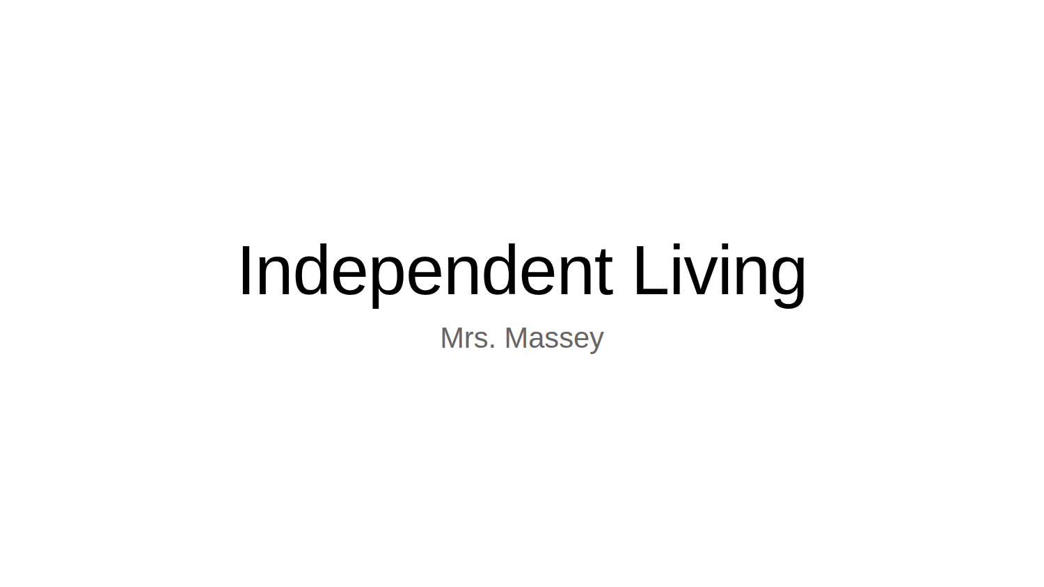Independent Living
Mrs. Massey